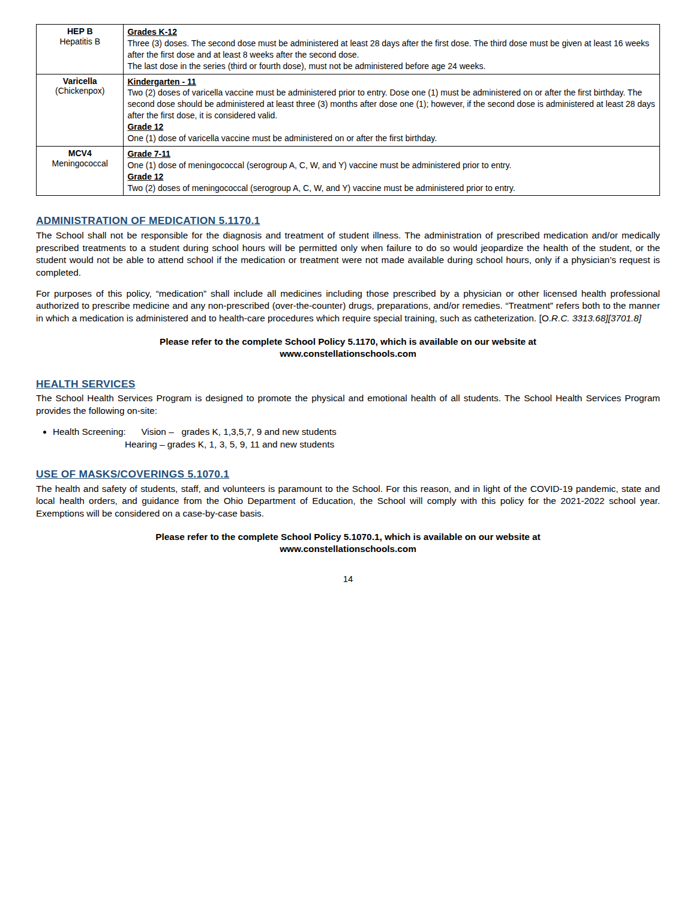| HEP B Hepatitis B | Grades K-12 Three (3) doses. The second dose must be administered at least 28 days after the first dose. The third dose must be given at least 16 weeks after the first dose and at least 8 weeks after the second dose. The last dose in the series (third or fourth dose), must not be administered before age 24 weeks. |
| Varicella (Chickenpox) | Kindergarten - 11 Two (2) doses of varicella vaccine must be administered prior to entry. Dose one (1) must be administered on or after the first birthday. The second dose should be administered at least three (3) months after dose one (1); however, if the second dose is administered at least 28 days after the first dose, it is considered valid. Grade 12 One (1) dose of varicella vaccine must be administered on or after the first birthday. |
| MCV4 Meningococcal | Grade 7-11 One (1) dose of meningococcal (serogroup A, C, W, and Y) vaccine must be administered prior to entry. Grade 12 Two (2) doses of meningococcal (serogroup A, C, W, and Y) vaccine must be administered prior to entry. |
ADMINISTRATION OF MEDICATION 5.1170.1
The School shall not be responsible for the diagnosis and treatment of student illness. The administration of prescribed medication and/or medically prescribed treatments to a student during school hours will be permitted only when failure to do so would jeopardize the health of the student, or the student would not be able to attend school if the medication or treatment were not made available during school hours, only if a physician’s request is completed.
For purposes of this policy, “medication” shall include all medicines including those prescribed by a physician or other licensed health professional authorized to prescribe medicine and any non-prescribed (over-the-counter) drugs, preparations, and/or remedies. “Treatment” refers both to the manner in which a medication is administered and to health-care procedures which require special training, such as catheterization. [O.R.C. 3313.68][3701.8]
Please refer to the complete School Policy 5.1170, which is available on our website at
www.constellationschools.com
HEALTH SERVICES
The School Health Services Program is designed to promote the physical and emotional health of all students. The School Health Services Program provides the following on-site:
Health Screening: Vision – grades K, 1,3,5,7, 9 and new students Hearing – grades K, 1, 3, 5, 9, 11 and new students
USE OF MASKS/COVERINGS 5.1070.1
The health and safety of students, staff, and volunteers is paramount to the School. For this reason, and in light of the COVID-19 pandemic, state and local health orders, and guidance from the Ohio Department of Education, the School will comply with this policy for the 2021-2022 school year. Exemptions will be considered on a case-by-case basis.
Please refer to the complete School Policy 5.1070.1, which is available on our website at
www.constellationschools.com
14